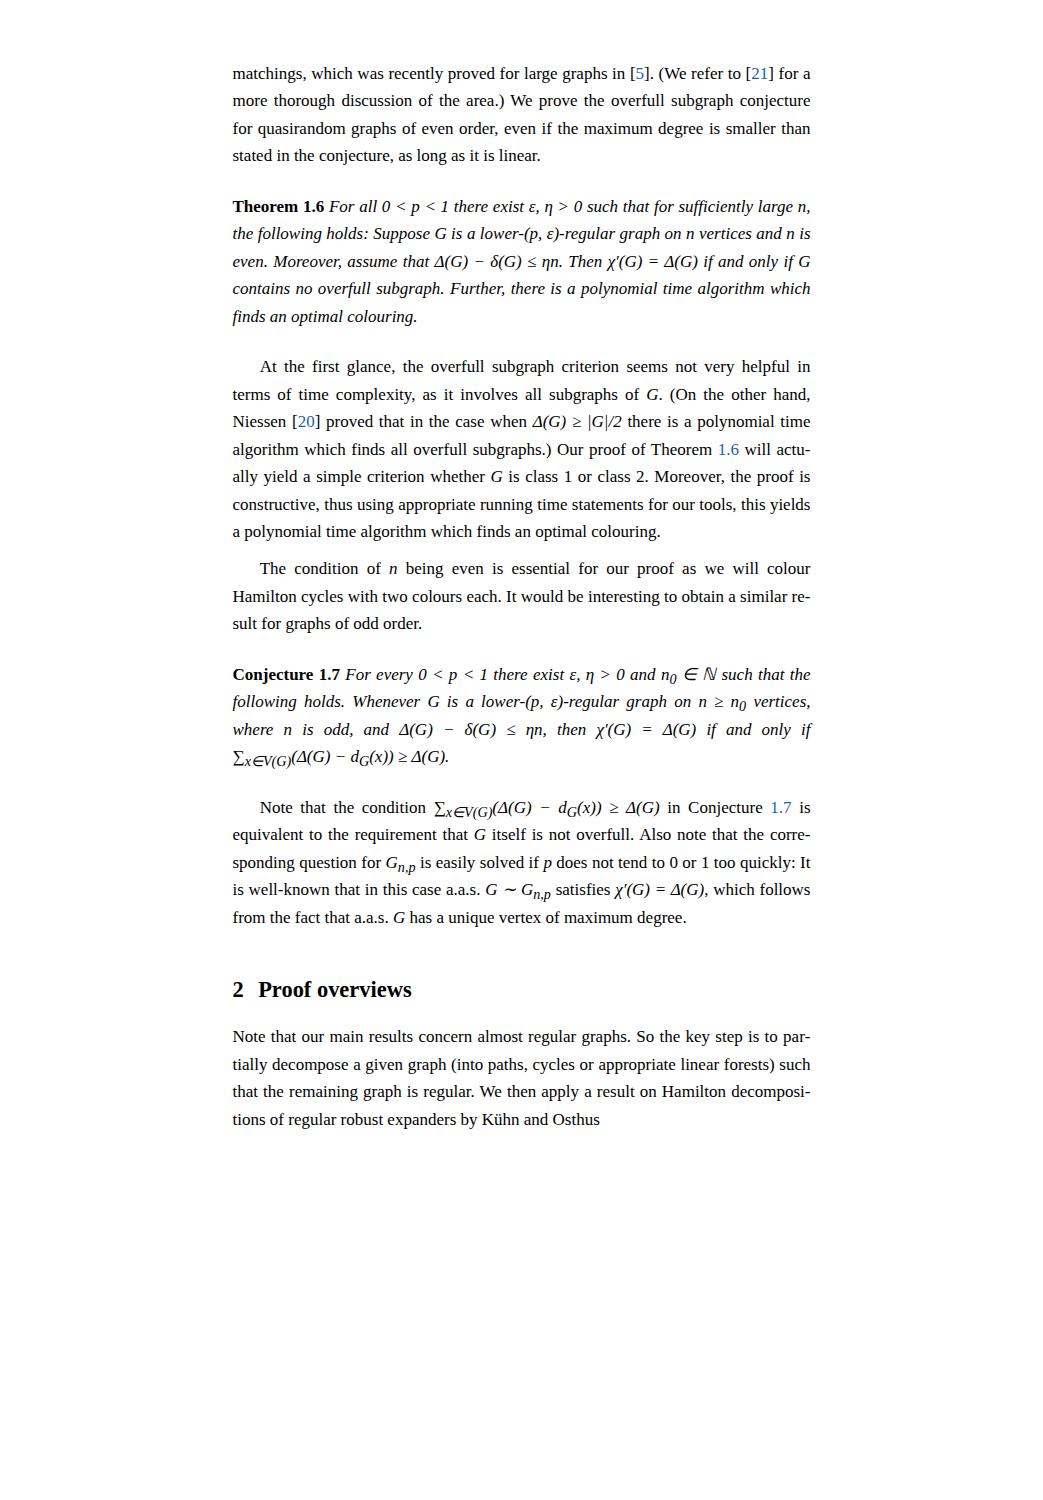matchings, which was recently proved for large graphs in [5]. (We refer to [21] for a more thorough discussion of the area.) We prove the overfull subgraph conjecture for quasirandom graphs of even order, even if the maximum degree is smaller than stated in the conjecture, as long as it is linear.
Theorem 1.6 For all 0 < p < 1 there exist ε, η > 0 such that for sufficiently large n, the following holds: Suppose G is a lower-(p, ε)-regular graph on n vertices and n is even. Moreover, assume that Δ(G) − δ(G) ≤ ηn. Then χ′(G) = Δ(G) if and only if G contains no overfull subgraph. Further, there is a polynomial time algorithm which finds an optimal colouring.
At the first glance, the overfull subgraph criterion seems not very helpful in terms of time complexity, as it involves all subgraphs of G. (On the other hand, Niessen [20] proved that in the case when Δ(G) ≥ |G|/2 there is a polynomial time algorithm which finds all overfull subgraphs.) Our proof of Theorem 1.6 will actually yield a simple criterion whether G is class 1 or class 2. Moreover, the proof is constructive, thus using appropriate running time statements for our tools, this yields a polynomial time algorithm which finds an optimal colouring.
The condition of n being even is essential for our proof as we will colour Hamilton cycles with two colours each. It would be interesting to obtain a similar result for graphs of odd order.
Conjecture 1.7 For every 0 < p < 1 there exist ε, η > 0 and n0 ∈ ℕ such that the following holds. Whenever G is a lower-(p, ε)-regular graph on n ≥ n0 vertices, where n is odd, and Δ(G) − δ(G) ≤ ηn, then χ′(G) = Δ(G) if and only if ∑x∈V(G)(Δ(G) − dG(x)) ≥ Δ(G).
Note that the condition ∑x∈V(G)(Δ(G) − dG(x)) ≥ Δ(G) in Conjecture 1.7 is equivalent to the requirement that G itself is not overfull. Also note that the corresponding question for Gn,p is easily solved if p does not tend to 0 or 1 too quickly: It is well-known that in this case a.a.s. G ∼ Gn,p satisfies χ′(G) = Δ(G), which follows from the fact that a.a.s. G has a unique vertex of maximum degree.
2 Proof overviews
Note that our main results concern almost regular graphs. So the key step is to partially decompose a given graph (into paths, cycles or appropriate linear forests) such that the remaining graph is regular. We then apply a result on Hamilton decompositions of regular robust expanders by Kühn and Osthus